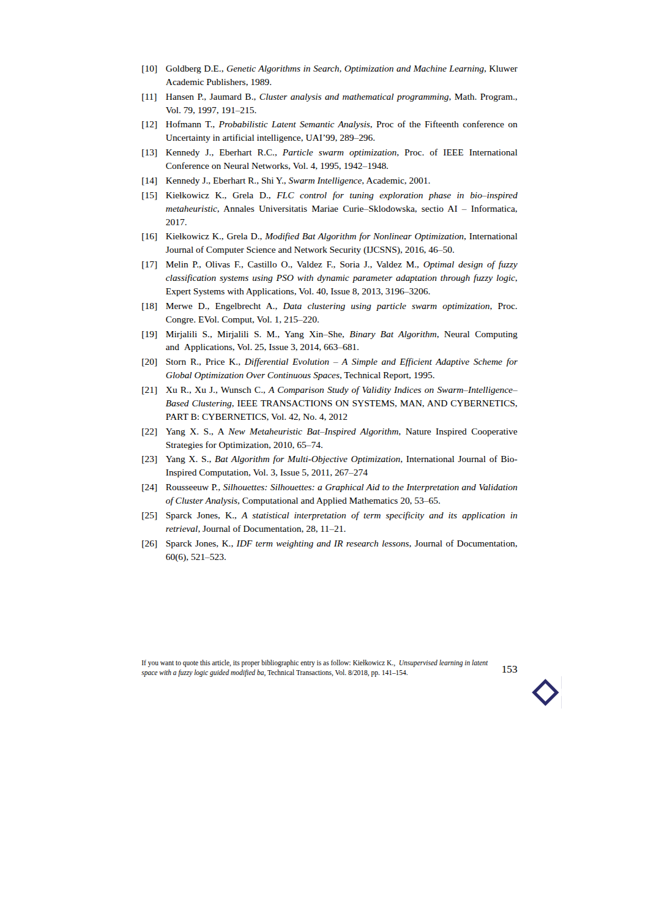[10] Goldberg D.E., Genetic Algorithms in Search, Optimization and Machine Learning, Kluwer Academic Publishers, 1989.
[11] Hansen P., Jaumard B., Cluster analysis and mathematical programming, Math. Program., Vol. 79, 1997, 191–215.
[12] Hofmann T., Probabilistic Latent Semantic Analysis, Proc of the Fifteenth conference on Uncertainty in artificial intelligence, UAI’99, 289–296.
[13] Kennedy J., Eberhart R.C., Particle swarm optimization, Proc. of IEEE International Conference on Neural Networks, Vol. 4, 1995, 1942–1948.
[14] Kennedy J., Eberhart R., Shi Y., Swarm Intelligence, Academic, 2001.
[15] Kiełkowicz K., Grela D., FLC control for tuning exploration phase in bio–inspired metaheuristic, Annales Universitatis Mariae Curie–Sklodowska, sectio AI – Informatica, 2017.
[16] Kiełkowicz K., Grela D., Modified Bat Algorithm for Nonlinear Optimization, International Journal of Computer Science and Network Security (IJCSNS), 2016, 46–50.
[17] Melin P., Olivas F., Castillo O., Valdez F., Soria J., Valdez M., Optimal design of fuzzy classification systems using PSO with dynamic parameter adaptation through fuzzy logic, Expert Systems with Applications, Vol. 40, Issue 8, 2013, 3196–3206.
[18] Merwe D., Engelbrecht A., Data clustering using particle swarm optimization, Proc. Congre. EVol. Comput, Vol. 1, 215–220.
[19] Mirjalili S., Mirjalili S. M., Yang Xin–She, Binary Bat Algorithm, Neural Computing and Applications, Vol. 25, Issue 3, 2014, 663–681.
[20] Storn R., Price K., Differential Evolution – A Simple and Efficient Adaptive Scheme for Global Optimization Over Continuous Spaces, Technical Report, 1995.
[21] Xu R., Xu J., Wunsch C., A Comparison Study of Validity Indices on Swarm–Intelligence–Based Clustering, IEEE TRANSACTIONS ON SYSTEMS, MAN, AND CYBERNETICS, PART B: CYBERNETICS, Vol. 42, No. 4, 2012
[22] Yang X. S., A New Metaheuristic Bat–Inspired Algorithm, Nature Inspired Cooperative Strategies for Optimization, 2010, 65–74.
[23] Yang X. S., Bat Algorithm for Multi-Objective Optimization, International Journal of Bio-Inspired Computation, Vol. 3, Issue 5, 2011, 267–274
[24] Rousseeuw P., Silhouettes: Silhouettes: a Graphical Aid to the Interpretation and Validation of Cluster Analysis, Computational and Applied Mathematics 20, 53–65.
[25] Sparck Jones, K., A statistical interpretation of term specificity and its application in retrieval, Journal of Documentation, 28, 11–21.
[26] Sparck Jones, K., IDF term weighting and IR research lessons, Journal of Documentation, 60(6), 521–523.
If you want to quote this article, its proper bibliographic entry is as follow: Kiełkowicz K., Unsupervised learning in latent space with a fuzzy logic guided modified ba, Technical Transactions, Vol. 8/2018, pp. 141–154.
153